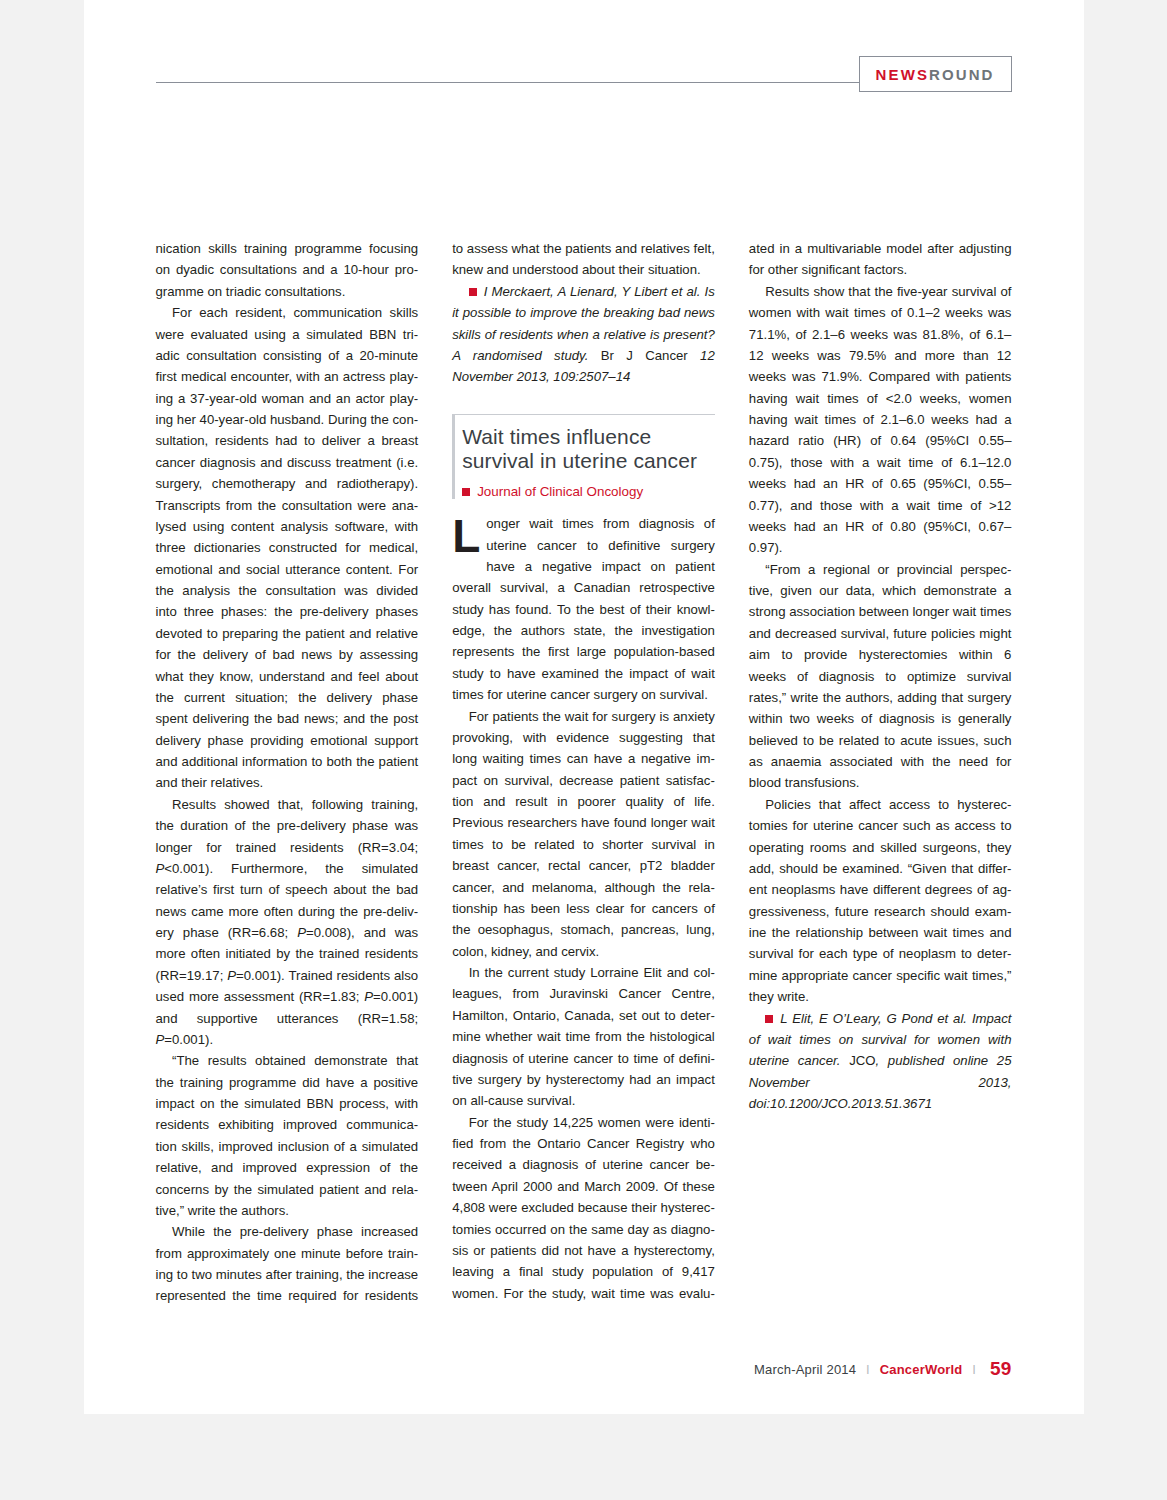NEWS ROUND
nication skills training programme focusing on dyadic consultations and a 10-hour programme on triadic consultations.
For each resident, communication skills were evaluated using a simulated BBN triadic consultation consisting of a 20-minute first medical encounter, with an actress playing a 37-year-old woman and an actor playing her 40-year-old husband. During the consultation, residents had to deliver a breast cancer diagnosis and discuss treatment (i.e. surgery, chemotherapy and radiotherapy). Transcripts from the consultation were analysed using content analysis software, with three dictionaries constructed for medical, emotional and social utterance content. For the analysis the consultation was divided into three phases: the pre-delivery phases devoted to preparing the patient and relative for the delivery of bad news by assessing what they know, understand and feel about the current situation; the delivery phase spent delivering the bad news; and the post delivery phase providing emotional support and additional information to both the patient and their relatives.
Results showed that, following training, the duration of the pre-delivery phase was longer for trained residents (RR=3.04; P<0.001). Furthermore, the simulated relative’s first turn of speech about the bad news came more often during the pre-delivery phase (RR=6.68; P=0.008), and was more often initiated by the trained residents (RR=19.17; P=0.001). Trained residents also used more assessment (RR=1.83; P=0.001) and supportive utterances (RR=1.58; P=0.001).
“The results obtained demonstrate that the training programme did have a positive impact on the simulated BBN process, with residents exhibiting improved communication skills, improved inclusion of a simulated relative, and improved expression of the concerns by the simulated patient and relative,” write the authors.
While the pre-delivery phase increased from approximately one minute before training to two minutes after training, the increase represented the time required for residents to assess what the patients and relatives felt, knew and understood about their situation.
I Merckaert, A Lienard, Y Libert et al. Is it possible to improve the breaking bad news skills of residents when a relative is present? A randomised study. Br J Cancer 12 November 2013, 109:2507–14
Wait times influence
survival in uterine cancer
Journal of Clinical Oncology
Longer wait times from diagnosis of uterine cancer to definitive surgery have a negative impact on patient overall survival, a Canadian retrospective study has found. To the best of their knowledge, the authors state, the investigation represents the first large population-based study to have examined the impact of wait times for uterine cancer surgery on survival.
For patients the wait for surgery is anxiety provoking, with evidence suggesting that long waiting times can have a negative impact on survival, decrease patient satisfaction and result in poorer quality of life. Previous researchers have found longer wait times to be related to shorter survival in breast cancer, rectal cancer, pT2 bladder cancer, and melanoma, although the relationship has been less clear for cancers of the oesophagus, stomach, pancreas, lung, colon, kidney, and cervix.
In the current study Lorraine Elit and colleagues, from Juravinski Cancer Centre, Hamilton, Ontario, Canada, set out to determine whether wait time from the histological diagnosis of uterine cancer to time of definitive surgery by hysterectomy had an impact on all-cause survival.
For the study 14,225 women were identified from the Ontario Cancer Registry who received a diagnosis of uterine cancer between April 2000 and March 2009. Of these 4,808 were excluded because their hysterectomies occurred on the same day as diagnosis or patients did not have a hysterectomy, leaving a final study population of 9,417 women. For the study, wait time was evaluated in a multivariable model after adjusting for other significant factors.
Results show that the five-year survival of women with wait times of 0.1–2 weeks was 71.1%, of 2.1–6 weeks was 81.8%, of 6.1–12 weeks was 79.5% and more than 12 weeks was 71.9%. Compared with patients having wait times of <2.0 weeks, women having wait times of 2.1–6.0 weeks had a hazard ratio (HR) of 0.64 (95%CI 0.55–0.75), those with a wait time of 6.1–12.0 weeks had an HR of 0.65 (95%CI, 0.55–0.77), and those with a wait time of >12 weeks had an HR of 0.80 (95%CI, 0.67–0.97).
“From a regional or provincial perspective, given our data, which demonstrate a strong association between longer wait times and decreased survival, future policies might aim to provide hysterectomies within 6 weeks of diagnosis to optimize survival rates,” write the authors, adding that surgery within two weeks of diagnosis is generally believed to be related to acute issues, such as anaemia associated with the need for blood transfusions.
Policies that affect access to hysterectomies for uterine cancer such as access to operating rooms and skilled surgeons, they add, should be examined. “Given that different neoplasms have different degrees of aggressiveness, future research should examine the relationship between wait times and survival for each type of neoplasm to determine appropriate cancer specific wait times,” they write.
L Elit, E O’Leary, G Pond et al. Impact of wait times on survival for women with uterine cancer. JCO, published online 25 November 2013, doi:10.1200/JCO.2013.51.3671
March-April 2014 I CancerWorld I 59